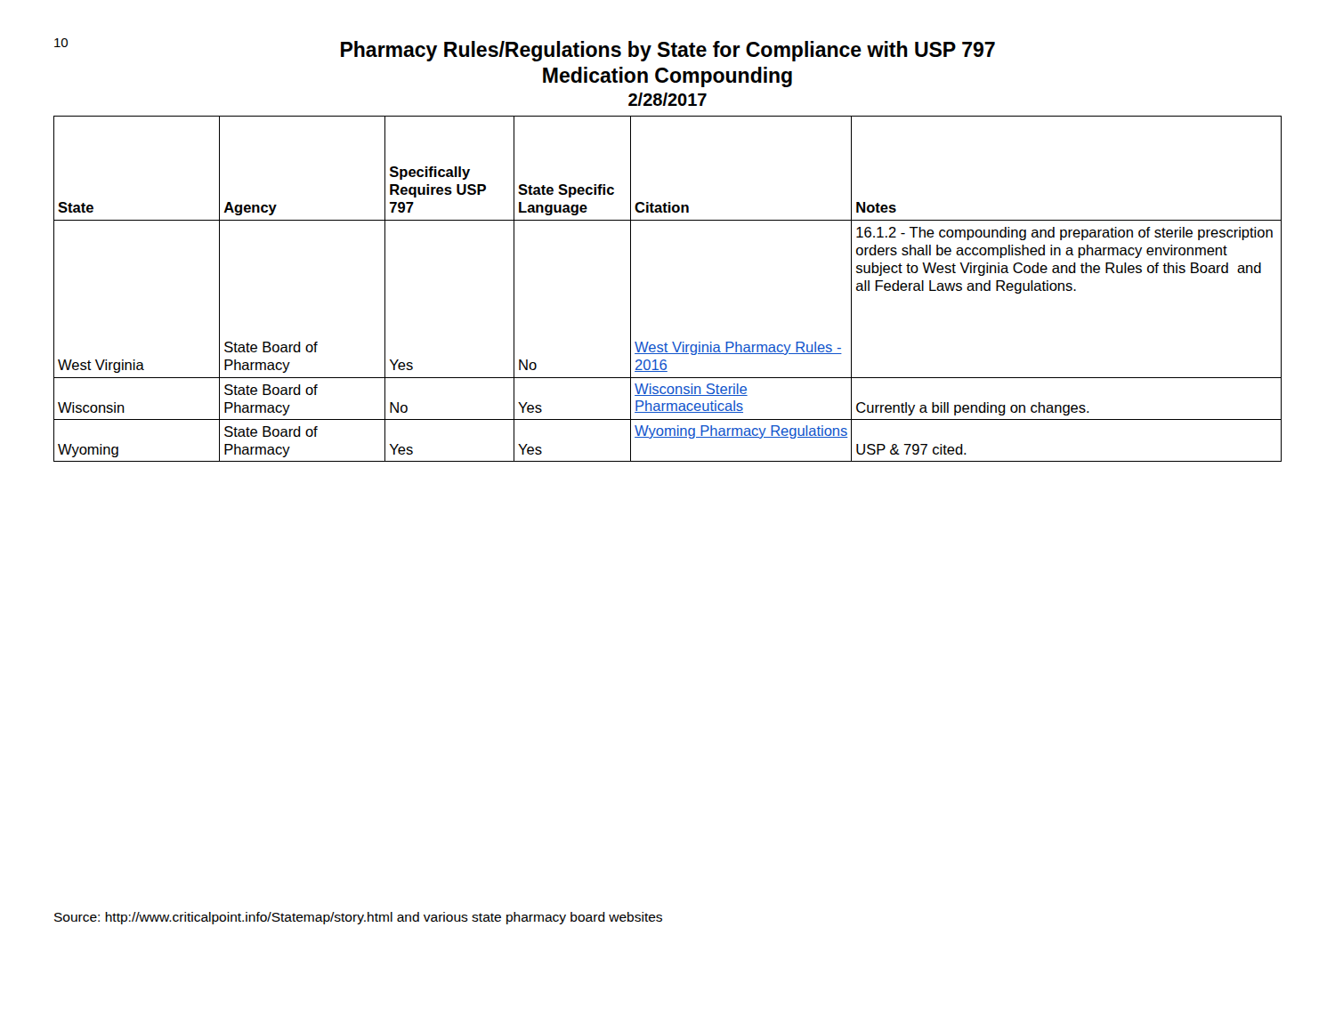10
Pharmacy Rules/Regulations by State for Compliance with USP 797
Medication Compounding
2/28/2017
| State | Agency | Specifically Requires USP 797 | State Specific Language | Citation | Notes |
| --- | --- | --- | --- | --- | --- |
| West Virginia | State Board of Pharmacy | Yes | No | West Virginia Pharmacy Rules - 2016 | 16.1.2 - The compounding and preparation of sterile prescription orders shall be accomplished in a pharmacy environment subject to West Virginia Code and the Rules of this Board and all Federal Laws and Regulations. |
| Wisconsin | State Board of Pharmacy | No | Yes | Wisconsin Sterile Pharmaceuticals | Currently a bill pending on changes. |
| Wyoming | State Board of Pharmacy | Yes | Yes | Wyoming Pharmacy Regulations | USP & 797 cited. |
Source: http://www.criticalpoint.info/Statemap/story.html and various state pharmacy board websites